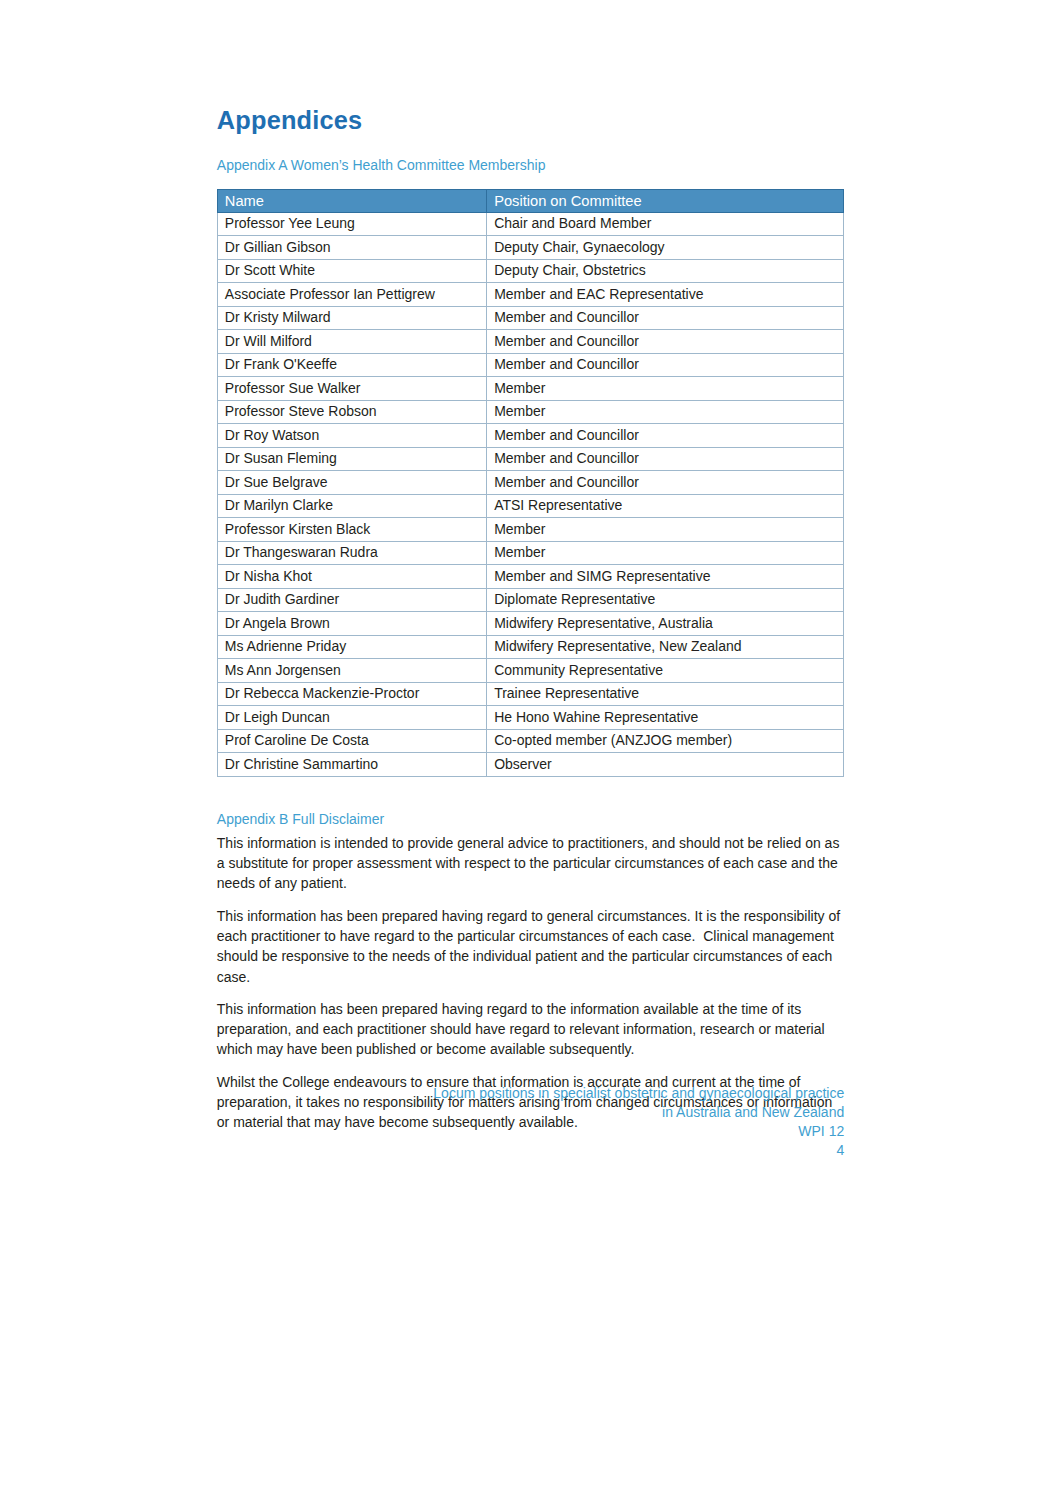Appendices
Appendix A Women’s Health Committee Membership
| Name | Position on Committee |
| --- | --- |
| Professor Yee Leung | Chair and Board Member |
| Dr Gillian Gibson | Deputy Chair, Gynaecology |
| Dr Scott White | Deputy Chair, Obstetrics |
| Associate Professor Ian Pettigrew | Member and EAC Representative |
| Dr Kristy Milward | Member and Councillor |
| Dr Will Milford | Member and Councillor |
| Dr Frank O'Keeffe | Member and Councillor |
| Professor Sue Walker | Member |
| Professor Steve Robson | Member |
| Dr Roy Watson | Member and Councillor |
| Dr Susan Fleming | Member and Councillor |
| Dr Sue Belgrave | Member and Councillor |
| Dr Marilyn Clarke | ATSI Representative |
| Professor Kirsten Black | Member |
| Dr Thangeswaran Rudra | Member |
| Dr Nisha Khot | Member and SIMG Representative |
| Dr Judith Gardiner | Diplomate Representative |
| Dr Angela Brown | Midwifery Representative, Australia |
| Ms Adrienne Priday | Midwifery Representative, New Zealand |
| Ms Ann Jorgensen | Community Representative |
| Dr Rebecca Mackenzie-Proctor | Trainee Representative |
| Dr Leigh Duncan | He Hono Wahine Representative |
| Prof Caroline De Costa | Co-opted member (ANZJOG member) |
| Dr Christine Sammartino | Observer |
Appendix B Full Disclaimer
This information is intended to provide general advice to practitioners, and should not be relied on as a substitute for proper assessment with respect to the particular circumstances of each case and the needs of any patient.
This information has been prepared having regard to general circumstances. It is the responsibility of each practitioner to have regard to the particular circumstances of each case. Clinical management should be responsive to the needs of the individual patient and the particular circumstances of each case.
This information has been prepared having regard to the information available at the time of its preparation, and each practitioner should have regard to relevant information, research or material which may have been published or become available subsequently.
Whilst the College endeavours to ensure that information is accurate and current at the time of preparation, it takes no responsibility for matters arising from changed circumstances or information or material that may have become subsequently available.
Locum positions in specialist obstetric and gynaecological practice in Australia and New Zealand WPI 12 4